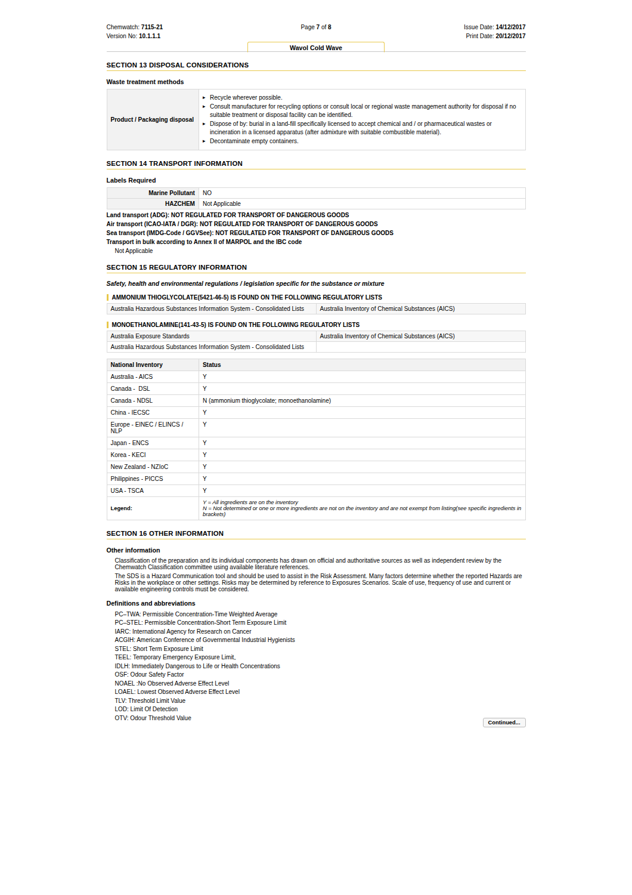Chemwatch: 7115-21
Version No: 10.1.1.1
Page 7 of 8
Issue Date: 14/12/2017
Print Date: 20/12/2017
Wavol Cold Wave
SECTION 13 DISPOSAL CONSIDERATIONS
Waste treatment methods
| Product / Packaging disposal | Recycle wherever possible. Consult manufacturer for recycling options or consult local or regional waste management authority for disposal if no suitable treatment or disposal facility can be identified. Dispose of by: burial in a land-fill specifically licensed to accept chemical and / or pharmaceutical wastes or incineration in a licensed apparatus (after admixture with suitable combustible material). Decontaminate empty containers. |
SECTION 14 TRANSPORT INFORMATION
Labels Required
| Marine Pollutant | NO |
| HAZCHEM | Not Applicable |
Land transport (ADG): NOT REGULATED FOR TRANSPORT OF DANGEROUS GOODS
Air transport (ICAO-IATA / DGR): NOT REGULATED FOR TRANSPORT OF DANGEROUS GOODS
Sea transport (IMDG-Code / GGVSee): NOT REGULATED FOR TRANSPORT OF DANGEROUS GOODS
Transport in bulk according to Annex II of MARPOL and the IBC code
Not Applicable
SECTION 15 REGULATORY INFORMATION
Safety, health and environmental regulations / legislation specific for the substance or mixture
AMMONIUM THIOGLYCOLATE(5421-46-5) IS FOUND ON THE FOLLOWING REGULATORY LISTS
| Australia Hazardous Substances Information System - Consolidated Lists | Australia Inventory of Chemical Substances (AICS) |
MONOETHANOLAMINE(141-43-5) IS FOUND ON THE FOLLOWING REGULATORY LISTS
| Australia Exposure Standards | Australia Inventory of Chemical Substances (AICS) |
| Australia Hazardous Substances Information System - Consolidated Lists | |
| National Inventory | Status |
| --- | --- |
| Australia - AICS | Y |
| Canada - DSL | Y |
| Canada - NDSL | N (ammonium thioglycolate; monoethanolamine) |
| China - IECSC | Y |
| Europe - EINEC / ELINCS / NLP | Y |
| Japan - ENCS | Y |
| Korea - KECI | Y |
| New Zealand - NZIoC | Y |
| Philippines - PICCS | Y |
| USA - TSCA | Y |
| Legend: | Y = All ingredients are on the inventory N = Not determined or one or more ingredients are not on the inventory and are not exempt from listing(see specific ingredients in brackets) |
SECTION 16 OTHER INFORMATION
Other information
Classification of the preparation and its individual components has drawn on official and authoritative sources as well as independent review by the Chemwatch Classification committee using available literature references.
The SDS is a Hazard Communication tool and should be used to assist in the Risk Assessment. Many factors determine whether the reported Hazards are Risks in the workplace or other settings. Risks may be determined by reference to Exposures Scenarios. Scale of use, frequency of use and current or available engineering controls must be considered.
Definitions and abbreviations
PC–TWA: Permissible Concentration-Time Weighted Average
PC–STEL: Permissible Concentration-Short Term Exposure Limit
IARC: International Agency for Research on Cancer
ACGIH: American Conference of Governmental Industrial Hygienists
STEL: Short Term Exposure Limit
TEEL: Temporary Emergency Exposure Limit。
IDLH: Immediately Dangerous to Life or Health Concentrations
OSF: Odour Safety Factor
NOAEL :No Observed Adverse Effect Level
LOAEL: Lowest Observed Adverse Effect Level
TLV: Threshold Limit Value
LOD: Limit Of Detection
OTV: Odour Threshold Value
Continued...